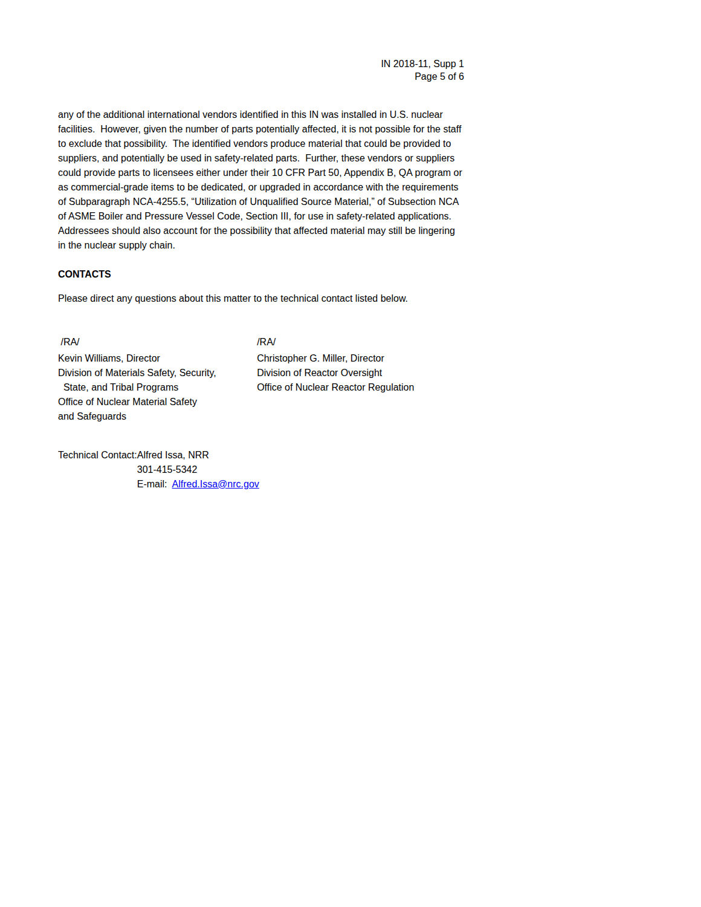IN 2018-11, Supp 1
Page 5 of 6
any of the additional international vendors identified in this IN was installed in U.S. nuclear facilities. However, given the number of parts potentially affected, it is not possible for the staff to exclude that possibility. The identified vendors produce material that could be provided to suppliers, and potentially be used in safety-related parts. Further, these vendors or suppliers could provide parts to licensees either under their 10 CFR Part 50, Appendix B, QA program or as commercial-grade items to be dedicated, or upgraded in accordance with the requirements of Subparagraph NCA-4255.5, “Utilization of Unqualified Source Material,” of Subsection NCA of ASME Boiler and Pressure Vessel Code, Section III, for use in safety-related applications. Addressees should also account for the possibility that affected material may still be lingering in the nuclear supply chain.
CONTACTS
Please direct any questions about this matter to the technical contact listed below.
| /RA/ Kevin Williams, Director Division of Materials Safety, Security, State, and Tribal Programs Office of Nuclear Material Safety and Safeguards | /RA/ Christopher G. Miller, Director Division of Reactor Oversight Office of Nuclear Reactor Regulation |
| Technical Contact: | Alfred Issa, NRR 301-415-5342 E-mail: Alfred.Issa@nrc.gov |